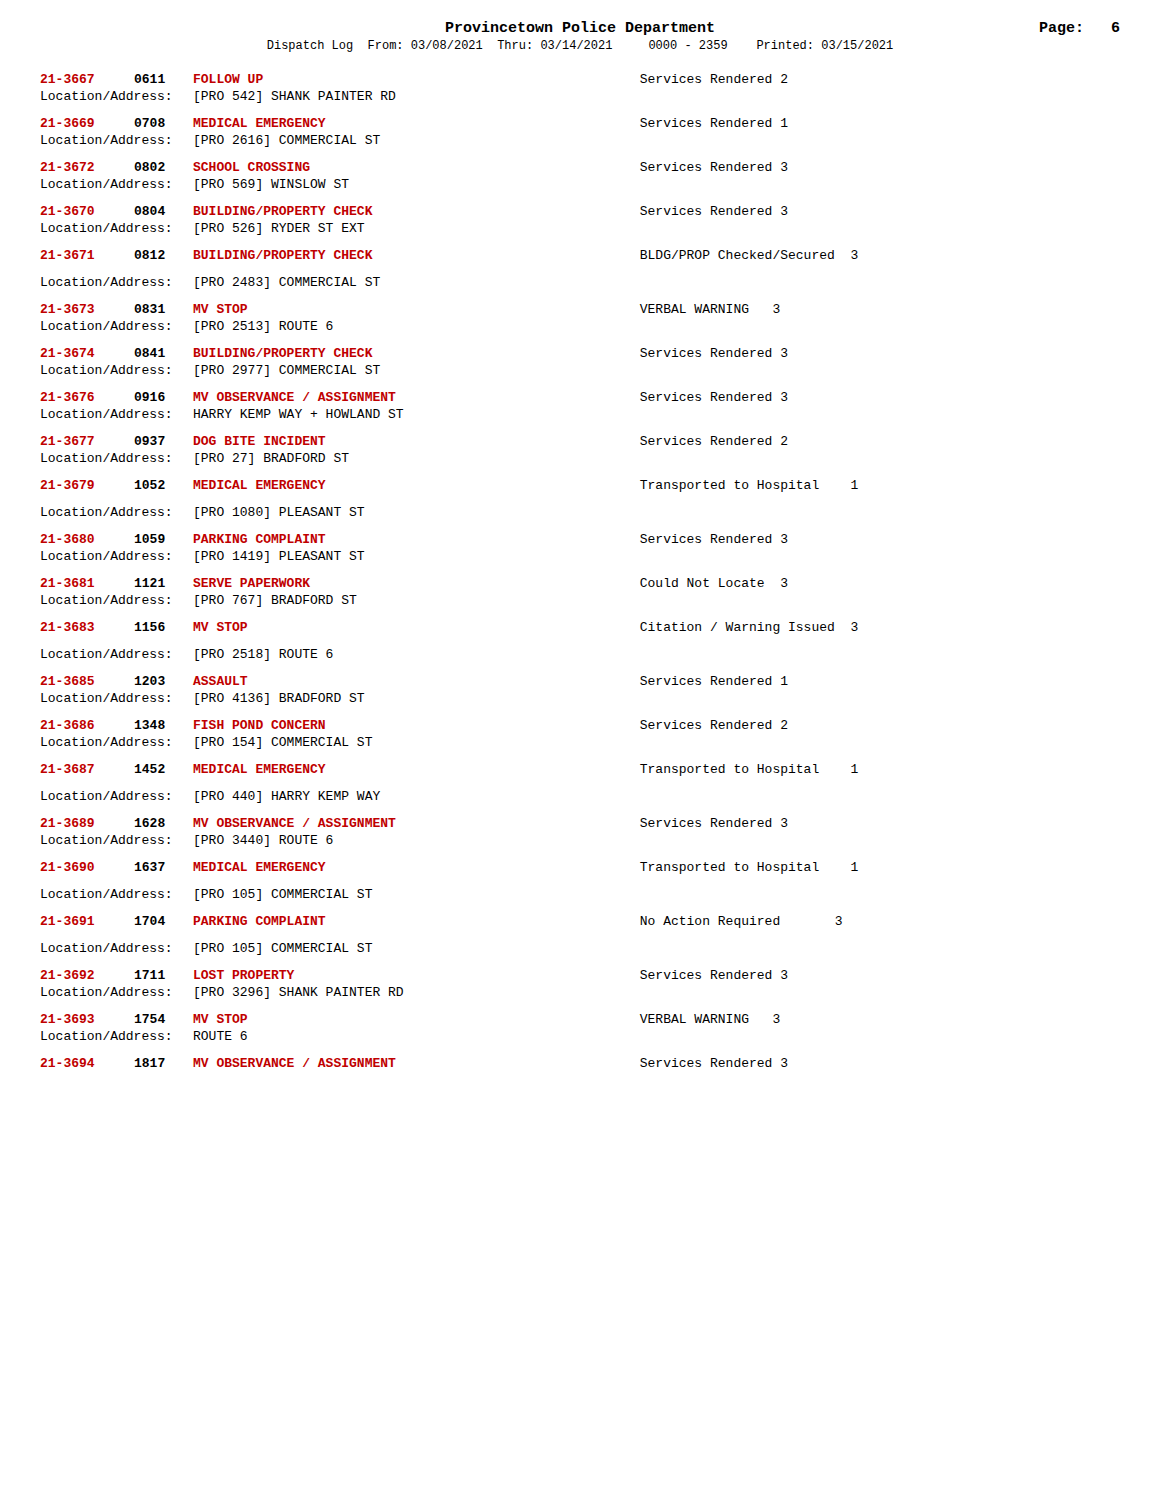Provincetown Police Department Page: 6
Dispatch Log From: 03/08/2021 Thru: 03/14/2021 0000 - 2359 Printed: 03/15/2021
| 21-3667 | 0611 | FOLLOW UP | Services Rendered 2 |
| Location/Address: | [PRO 542] SHANK PAINTER RD |
| 21-3669 | 0708 | MEDICAL EMERGENCY | Services Rendered 1 |
| Location/Address: | [PRO 2616] COMMERCIAL ST |
| 21-3672 | 0802 | SCHOOL CROSSING | Services Rendered 3 |
| Location/Address: | [PRO 569] WINSLOW ST |
| 21-3670 | 0804 | BUILDING/PROPERTY CHECK | Services Rendered 3 |
| Location/Address: | [PRO 526] RYDER ST EXT |
| 21-3671 | 0812 | BUILDING/PROPERTY CHECK | BLDG/PROP Checked/Secured 3 |
| Location/Address: | [PRO 2483] COMMERCIAL ST |
| 21-3673 | 0831 | MV STOP | VERBAL WARNING 3 |
| Location/Address: | [PRO 2513] ROUTE 6 |
| 21-3674 | 0841 | BUILDING/PROPERTY CHECK | Services Rendered 3 |
| Location/Address: | [PRO 2977] COMMERCIAL ST |
| 21-3676 | 0916 | MV OBSERVANCE / ASSIGNMENT | Services Rendered 3 |
| Location/Address: | HARRY KEMP WAY + HOWLAND ST |
| 21-3677 | 0937 | DOG BITE INCIDENT | Services Rendered 2 |
| Location/Address: | [PRO 27] BRADFORD ST |
| 21-3679 | 1052 | MEDICAL EMERGENCY | Transported to Hospital 1 |
| Location/Address: | [PRO 1080] PLEASANT ST |
| 21-3680 | 1059 | PARKING COMPLAINT | Services Rendered 3 |
| Location/Address: | [PRO 1419] PLEASANT ST |
| 21-3681 | 1121 | SERVE PAPERWORK | Could Not Locate 3 |
| Location/Address: | [PRO 767] BRADFORD ST |
| 21-3683 | 1156 | MV STOP | Citation / Warning Issued 3 |
| Location/Address: | [PRO 2518] ROUTE 6 |
| 21-3685 | 1203 | ASSAULT | Services Rendered 1 |
| Location/Address: | [PRO 4136] BRADFORD ST |
| 21-3686 | 1348 | FISH POND CONCERN | Services Rendered 2 |
| Location/Address: | [PRO 154] COMMERCIAL ST |
| 21-3687 | 1452 | MEDICAL EMERGENCY | Transported to Hospital 1 |
| Location/Address: | [PRO 440] HARRY KEMP WAY |
| 21-3689 | 1628 | MV OBSERVANCE / ASSIGNMENT | Services Rendered 3 |
| Location/Address: | [PRO 3440] ROUTE 6 |
| 21-3690 | 1637 | MEDICAL EMERGENCY | Transported to Hospital 1 |
| Location/Address: | [PRO 105] COMMERCIAL ST |
| 21-3691 | 1704 | PARKING COMPLAINT | No Action Required 3 |
| Location/Address: | [PRO 105] COMMERCIAL ST |
| 21-3692 | 1711 | LOST PROPERTY | Services Rendered 3 |
| Location/Address: | [PRO 3296] SHANK PAINTER RD |
| 21-3693 | 1754 | MV STOP | VERBAL WARNING 3 |
| Location/Address: | ROUTE 6 |
| 21-3694 | 1817 | MV OBSERVANCE / ASSIGNMENT | Services Rendered 3 |